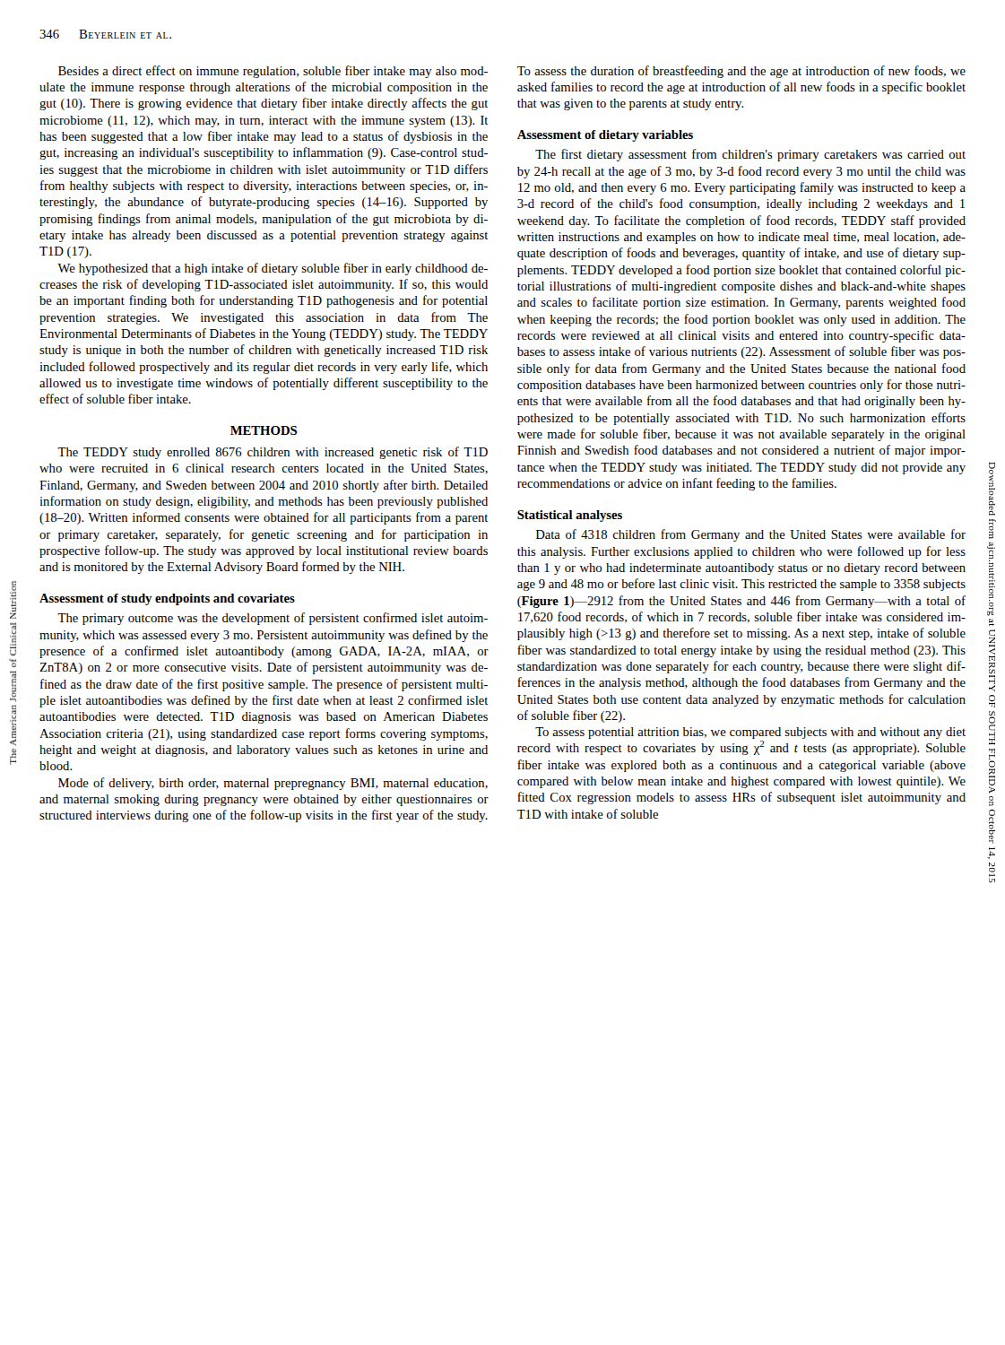The American Journal of Clinical Nutrition
Downloaded from ajcn.nutrition.org at UNIVERSITY OF SOUTH FLORIDA on October 14, 2015
346 Beyerlein et al.
Besides a direct effect on immune regulation, soluble fiber intake may also modulate the immune response through alterations of the microbial composition in the gut (10). There is growing evidence that dietary fiber intake directly affects the gut microbiome (11, 12), which may, in turn, interact with the immune system (13). It has been suggested that a low fiber intake may lead to a status of dysbiosis in the gut, increasing an individual's susceptibility to inflammation (9). Case-control studies suggest that the microbiome in children with islet autoimmunity or T1D differs from healthy subjects with respect to diversity, interactions between species, or, interestingly, the abundance of butyrate-producing species (14–16). Supported by promising findings from animal models, manipulation of the gut microbiota by dietary intake has already been discussed as a potential prevention strategy against T1D (17).
We hypothesized that a high intake of dietary soluble fiber in early childhood decreases the risk of developing T1D-associated islet autoimmunity. If so, this would be an important finding both for understanding T1D pathogenesis and for potential prevention strategies. We investigated this association in data from The Environmental Determinants of Diabetes in the Young (TEDDY) study. The TEDDY study is unique in both the number of children with genetically increased T1D risk included followed prospectively and its regular diet records in very early life, which allowed us to investigate time windows of potentially different susceptibility to the effect of soluble fiber intake.
Methods
The TEDDY study enrolled 8676 children with increased genetic risk of T1D who were recruited in 6 clinical research centers located in the United States, Finland, Germany, and Sweden between 2004 and 2010 shortly after birth. Detailed information on study design, eligibility, and methods has been previously published (18–20). Written informed consents were obtained for all participants from a parent or primary caretaker, separately, for genetic screening and for participation in prospective follow-up. The study was approved by local institutional review boards and is monitored by the External Advisory Board formed by the NIH.
Assessment of study endpoints and covariates
The primary outcome was the development of persistent confirmed islet autoimmunity, which was assessed every 3 mo. Persistent autoimmunity was defined by the presence of a confirmed islet autoantibody (among GADA, IA-2A, mIAA, or ZnT8A) on 2 or more consecutive visits. Date of persistent autoimmunity was defined as the draw date of the first positive sample. The presence of persistent multiple islet autoantibodies was defined by the first date when at least 2 confirmed islet autoantibodies were detected. T1D diagnosis was based on American Diabetes Association criteria (21), using standardized case report forms covering symptoms, height and weight at diagnosis, and laboratory values such as ketones in urine and blood.
Mode of delivery, birth order, maternal prepregnancy BMI, maternal education, and maternal smoking during pregnancy were obtained by either questionnaires or structured interviews during one of the follow-up visits in the first year of the study. To assess the duration of breastfeeding and the age at introduction of new foods, we asked families to record the age at introduction of all new foods in a specific booklet that was given to the parents at study entry.
Assessment of dietary variables
The first dietary assessment from children's primary caretakers was carried out by 24-h recall at the age of 3 mo, by 3-d food record every 3 mo until the child was 12 mo old, and then every 6 mo. Every participating family was instructed to keep a 3-d record of the child's food consumption, ideally including 2 weekdays and 1 weekend day. To facilitate the completion of food records, TEDDY staff provided written instructions and examples on how to indicate meal time, meal location, adequate description of foods and beverages, quantity of intake, and use of dietary supplements. TEDDY developed a food portion size booklet that contained colorful pictorial illustrations of multi-ingredient composite dishes and black-and-white shapes and scales to facilitate portion size estimation. In Germany, parents weighted food when keeping the records; the food portion booklet was only used in addition. The records were reviewed at all clinical visits and entered into country-specific databases to assess intake of various nutrients (22). Assessment of soluble fiber was possible only for data from Germany and the United States because the national food composition databases have been harmonized between countries only for those nutrients that were available from all the food databases and that had originally been hypothesized to be potentially associated with T1D. No such harmonization efforts were made for soluble fiber, because it was not available separately in the original Finnish and Swedish food databases and not considered a nutrient of major importance when the TEDDY study was initiated. The TEDDY study did not provide any recommendations or advice on infant feeding to the families.
Statistical analyses
Data of 4318 children from Germany and the United States were available for this analysis. Further exclusions applied to children who were followed up for less than 1 y or who had indeterminate autoantibody status or no dietary record between age 9 and 48 mo or before last clinic visit. This restricted the sample to 3358 subjects (Figure 1)—2912 from the United States and 446 from Germany—with a total of 17,620 food records, of which in 7 records, soluble fiber intake was considered implausibly high (>13 g) and therefore set to missing. As a next step, intake of soluble fiber was standardized to total energy intake by using the residual method (23). This standardization was done separately for each country, because there were slight differences in the analysis method, although the food databases from Germany and the United States both use content data analyzed by enzymatic methods for calculation of soluble fiber (22).
To assess potential attrition bias, we compared subjects with and without any diet record with respect to covariates by using χ2 and t tests (as appropriate). Soluble fiber intake was explored both as a continuous and a categorical variable (above compared with below mean intake and highest compared with lowest quintile). We fitted Cox regression models to assess HRs of subsequent islet autoimmunity and T1D with intake of soluble